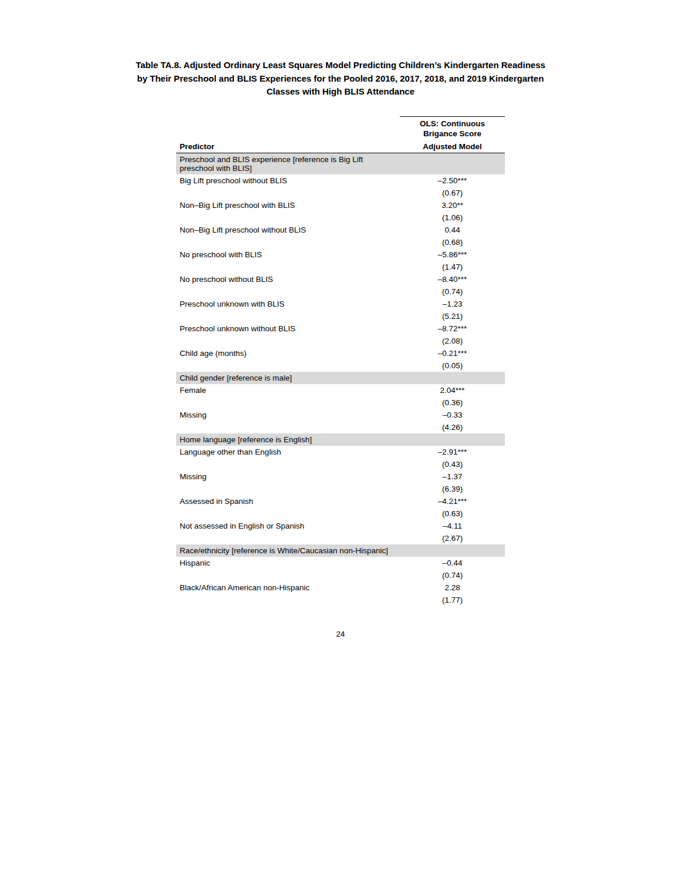Table TA.8. Adjusted Ordinary Least Squares Model Predicting Children’s Kindergarten Readiness by Their Preschool and BLIS Experiences for the Pooled 2016, 2017, 2018, and 2019 Kindergarten Classes with High BLIS Attendance
| | OLS: Continuous Brigance Score |
| Predictor | Adjusted Model |
| Preschool and BLIS experience [reference is Big Lift preschool with BLIS] | |
| Big Lift preschool without BLIS | –2.50*** |
| | (0.67) |
| Non–Big Lift preschool with BLIS | 3.20** |
| | (1.06) |
| Non–Big Lift preschool without BLIS | 0.44 |
| | (0.68) |
| No preschool with BLIS | –5.86*** |
| | (1.47) |
| No preschool without BLIS | –8.40*** |
| | (0.74) |
| Preschool unknown with BLIS | –1.23 |
| | (5.21) |
| Preschool unknown without BLIS | –8.72*** |
| | (2.08) |
| Child age (months) | –0.21*** |
| | (0.05) |
| Child gender [reference is male] | |
| Female | 2.04*** |
| | (0.36) |
| Missing | –0.33 |
| | (4.26) |
| Home language [reference is English] | |
| Language other than English | –2.91*** |
| | (0.43) |
| Missing | –1.37 |
| | (6.39) |
| Assessed in Spanish | –4.21*** |
| | (0.63) |
| Not assessed in English or Spanish | –4.11 |
| | (2.67) |
| Race/ethnicity [reference is White/Caucasian non-Hispanic] | |
| Hispanic | –0.44 |
| | (0.74) |
| Black/African American non-Hispanic | 2.28 |
| | (1.77) |
24